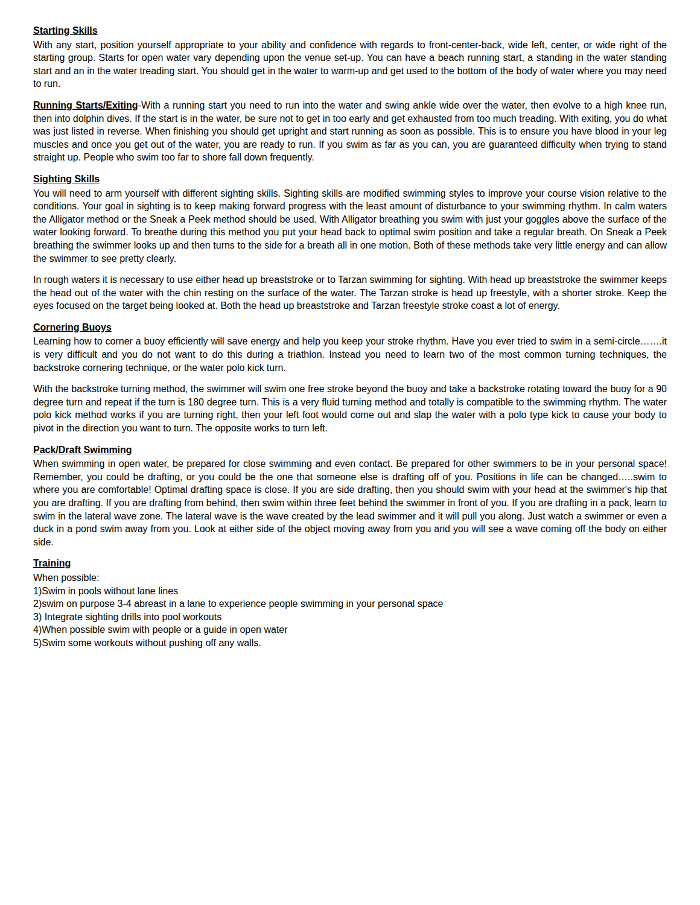Starting Skills
With any start, position yourself appropriate to your ability and confidence with regards to front-center-back, wide left, center, or wide right of the starting group. Starts for open water vary depending upon the venue set-up. You can have a beach running start, a standing in the water standing start and an in the water treading start. You should get in the water to warm-up and get used to the bottom of the body of water where you may need to run.
Running Starts/Exiting-With a running start you need to run into the water and swing ankle wide over the water, then evolve to a high knee run, then into dolphin dives. If the start is in the water, be sure not to get in too early and get exhausted from too much treading. With exiting, you do what was just listed in reverse. When finishing you should get upright and start running as soon as possible. This is to ensure you have blood in your leg muscles and once you get out of the water, you are ready to run. If you swim as far as you can, you are guaranteed difficulty when trying to stand straight up. People who swim too far to shore fall down frequently.
Sighting Skills
You will need to arm yourself with different sighting skills. Sighting skills are modified swimming styles to improve your course vision relative to the conditions. Your goal in sighting is to keep making forward progress with the least amount of disturbance to your swimming rhythm. In calm waters the Alligator method or the Sneak a Peek method should be used. With Alligator breathing you swim with just your goggles above the surface of the water looking forward. To breathe during this method you put your head back to optimal swim position and take a regular breath. On Sneak a Peek breathing the swimmer looks up and then turns to the side for a breath all in one motion. Both of these methods take very little energy and can allow the swimmer to see pretty clearly.
In rough waters it is necessary to use either head up breaststroke or to Tarzan swimming for sighting. With head up breaststroke the swimmer keeps the head out of the water with the chin resting on the surface of the water. The Tarzan stroke is head up freestyle, with a shorter stroke. Keep the eyes focused on the target being looked at. Both the head up breaststroke and Tarzan freestyle stroke coast a lot of energy.
Cornering Buoys
Learning how to corner a buoy efficiently will save energy and help you keep your stroke rhythm. Have you ever tried to swim in a semi-circle…….it is very difficult and you do not want to do this during a triathlon. Instead you need to learn two of the most common turning techniques, the backstroke cornering technique, or the water polo kick turn.
With the backstroke turning method, the swimmer will swim one free stroke beyond the buoy and take a backstroke rotating toward the buoy for a 90 degree turn and repeat if the turn is 180 degree turn. This is a very fluid turning method and totally is compatible to the swimming rhythm. The water polo kick method works if you are turning right, then your left foot would come out and slap the water with a polo type kick to cause your body to pivot in the direction you want to turn. The opposite works to turn left.
Pack/Draft Swimming
When swimming in open water, be prepared for close swimming and even contact. Be prepared for other swimmers to be in your personal space! Remember, you could be drafting, or you could be the one that someone else is drafting off of you. Positions in life can be changed…..swim to where you are comfortable! Optimal drafting space is close. If you are side drafting, then you should swim with your head at the swimmer's hip that you are drafting. If you are drafting from behind, then swim within three feet behind the swimmer in front of you. If you are drafting in a pack, learn to swim in the lateral wave zone. The lateral wave is the wave created by the lead swimmer and it will pull you along. Just watch a swimmer or even a duck in a pond swim away from you. Look at either side of the object moving away from you and you will see a wave coming off the body on either side.
Training
When possible:
1)Swim in pools without lane lines
2)swim on purpose 3-4 abreast in a lane to experience people swimming in your personal space
3) Integrate sighting drills into pool workouts
4)When possible swim with people or a guide in open water
5)Swim some workouts without pushing off any walls.